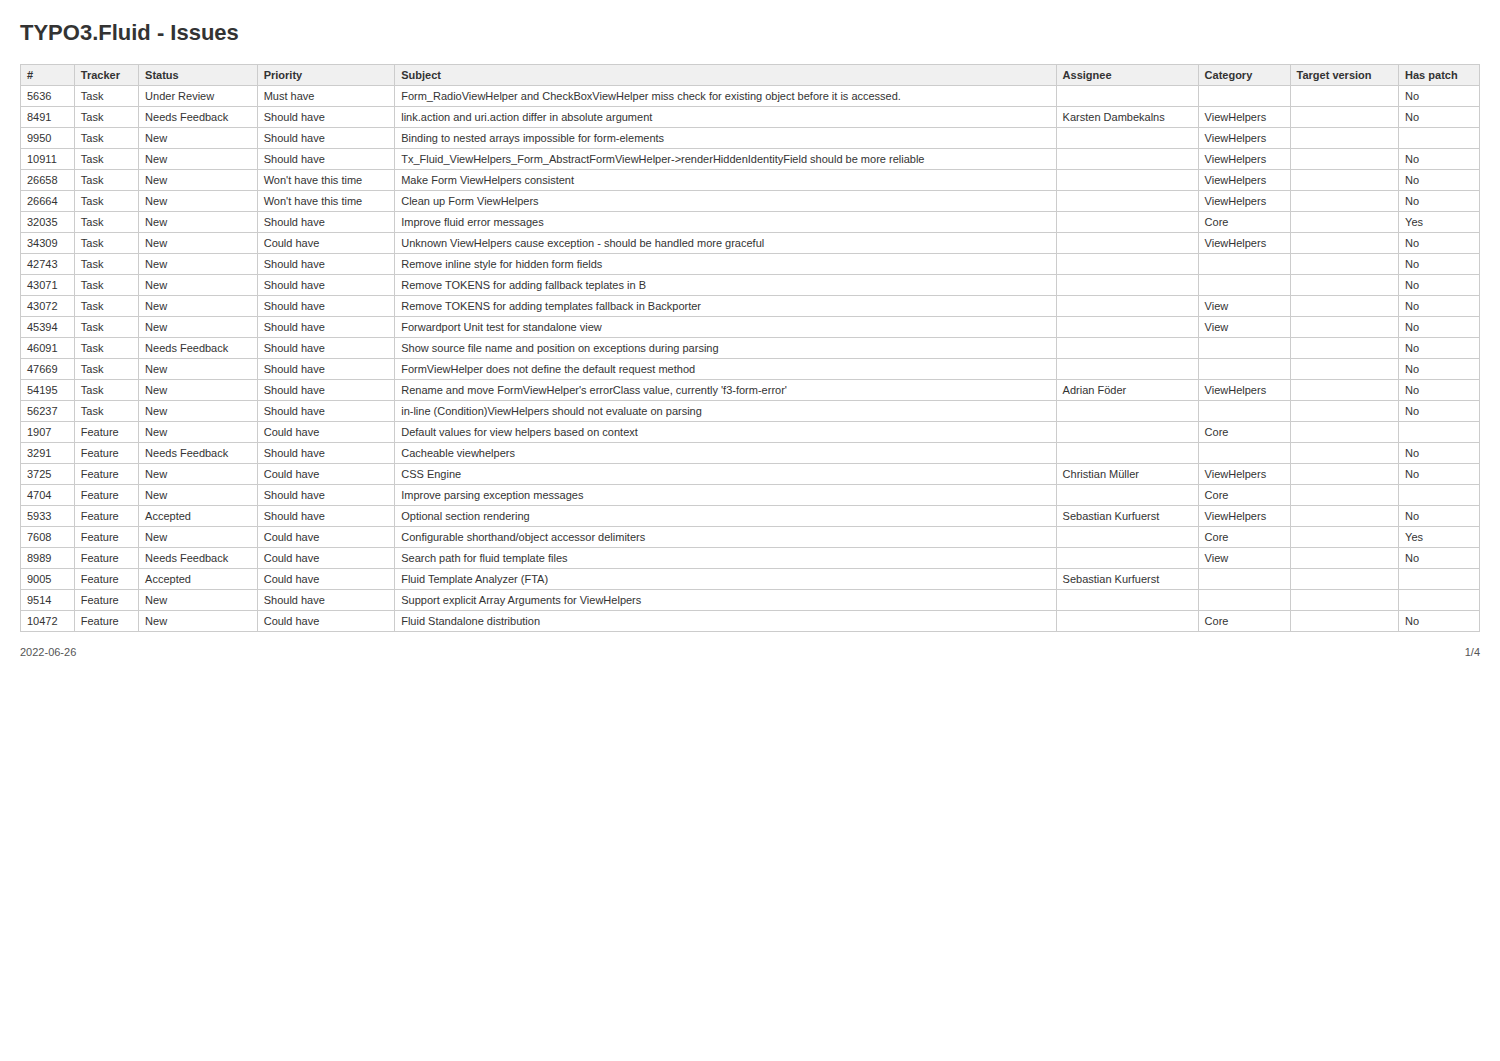TYPO3.Fluid - Issues
| # | Tracker | Status | Priority | Subject | Assignee | Category | Target version | Has patch |
| --- | --- | --- | --- | --- | --- | --- | --- | --- |
| 5636 | Task | Under Review | Must have | Form_RadioViewHelper and CheckBoxViewHelper miss check for existing object before it is accessed. | | | | No |
| 8491 | Task | Needs Feedback | Should have | link.action and uri.action differ in absolute argument | Karsten Dambekalns | ViewHelpers | | No |
| 9950 | Task | New | Should have | Binding to nested arrays impossible for form-elements | | ViewHelpers | | |
| 10911 | Task | New | Should have | Tx_Fluid_ViewHelpers_Form_AbstractFormViewHelper->renderHiddenIdentityField should be more reliable | | ViewHelpers | | No |
| 26658 | Task | New | Won't have this time | Make Form ViewHelpers consistent | | ViewHelpers | | No |
| 26664 | Task | New | Won't have this time | Clean up Form ViewHelpers | | ViewHelpers | | No |
| 32035 | Task | New | Should have | Improve fluid error messages | | Core | | Yes |
| 34309 | Task | New | Could have | Unknown ViewHelpers cause exception - should be handled more graceful | | ViewHelpers | | No |
| 42743 | Task | New | Should have | Remove inline style for hidden form fields | | | | No |
| 43071 | Task | New | Should have | Remove TOKENS for adding fallback teplates in B | | | | No |
| 43072 | Task | New | Should have | Remove TOKENS for adding templates fallback in Backporter | | View | | No |
| 45394 | Task | New | Should have | Forwardport Unit test for standalone view | | View | | No |
| 46091 | Task | Needs Feedback | Should have | Show source file name and position on exceptions during parsing | | | | No |
| 47669 | Task | New | Should have | FormViewHelper does not define the default request method | | | | No |
| 54195 | Task | New | Should have | Rename and move FormViewHelper's errorClass value, currently 'f3-form-error' | Adrian Föder | ViewHelpers | | No |
| 56237 | Task | New | Should have | in-line (Condition)ViewHelpers should not evaluate on parsing | | | | No |
| 1907 | Feature | New | Could have | Default values for view helpers based on context | | Core | | |
| 3291 | Feature | Needs Feedback | Should have | Cacheable viewhelpers | | | | No |
| 3725 | Feature | New | Could have | CSS Engine | Christian Müller | ViewHelpers | | No |
| 4704 | Feature | New | Should have | Improve parsing exception messages | | Core | | |
| 5933 | Feature | Accepted | Should have | Optional section rendering | Sebastian Kurfuerst | ViewHelpers | | No |
| 7608 | Feature | New | Could have | Configurable shorthand/object accessor delimiters | | Core | | Yes |
| 8989 | Feature | Needs Feedback | Could have | Search path for fluid template files | | View | | No |
| 9005 | Feature | Accepted | Could have | Fluid Template Analyzer (FTA) | Sebastian Kurfuerst | | | |
| 9514 | Feature | New | Should have | Support explicit Array Arguments for ViewHelpers | | | | |
| 10472 | Feature | New | Could have | Fluid Standalone distribution | | Core | | No |
2022-06-26 1/4